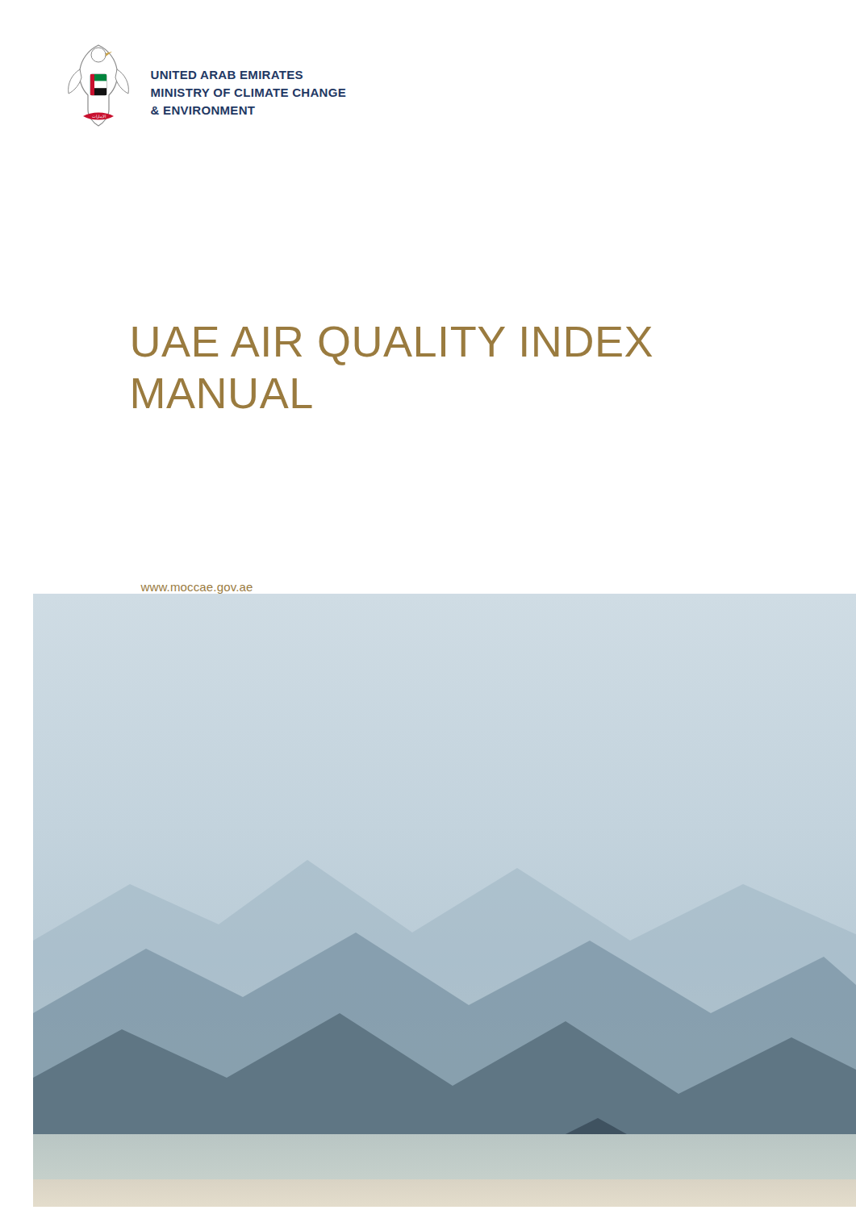الإمارات
United Arab Emirates Ministry of Climate Change & Environment
UAE AIR QUALITY INDEX MANUAL
www.moccae.gov.ae